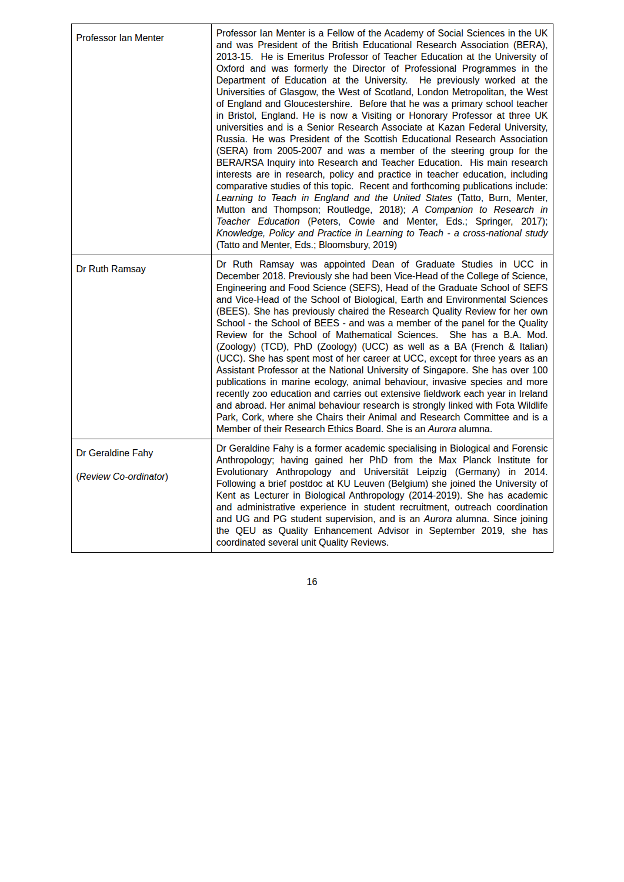| Professor Ian Menter | Professor Ian Menter is a Fellow of the Academy of Social Sciences in the UK and was President of the British Educational Research Association (BERA), 2013-15. He is Emeritus Professor of Teacher Education at the University of Oxford and was formerly the Director of Professional Programmes in the Department of Education at the University. He previously worked at the Universities of Glasgow, the West of Scotland, London Metropolitan, the West of England and Gloucestershire. Before that he was a primary school teacher in Bristol, England. He is now a Visiting or Honorary Professor at three UK universities and is a Senior Research Associate at Kazan Federal University, Russia. He was President of the Scottish Educational Research Association (SERA) from 2005-2007 and was a member of the steering group for the BERA/RSA Inquiry into Research and Teacher Education. His main research interests are in research, policy and practice in teacher education, including comparative studies of this topic. Recent and forthcoming publications include: Learning to Teach in England and the United States (Tatto, Burn, Menter, Mutton and Thompson; Routledge, 2018); A Companion to Research in Teacher Education (Peters, Cowie and Menter, Eds.; Springer, 2017); Knowledge, Policy and Practice in Learning to Teach - a cross-national study (Tatto and Menter, Eds.; Bloomsbury, 2019) |
| Dr Ruth Ramsay | Dr Ruth Ramsay was appointed Dean of Graduate Studies in UCC in December 2018. Previously she had been Vice-Head of the College of Science, Engineering and Food Science (SEFS), Head of the Graduate School of SEFS and Vice-Head of the School of Biological, Earth and Environmental Sciences (BEES). She has previously chaired the Research Quality Review for her own School - the School of BEES - and was a member of the panel for the Quality Review for the School of Mathematical Sciences. She has a B.A. Mod. (Zoology) (TCD), PhD (Zoology) (UCC) as well as a BA (French & Italian) (UCC). She has spent most of her career at UCC, except for three years as an Assistant Professor at the National University of Singapore. She has over 100 publications in marine ecology, animal behaviour, invasive species and more recently zoo education and carries out extensive fieldwork each year in Ireland and abroad. Her animal behaviour research is strongly linked with Fota Wildlife Park, Cork, where she Chairs their Animal and Research Committee and is a Member of their Research Ethics Board. She is an Aurora alumna. |
| Dr Geraldine Fahy ( Review Co-ordinator ) | Dr Geraldine Fahy is a former academic specialising in Biological and Forensic Anthropology; having gained her PhD from the Max Planck Institute for Evolutionary Anthropology and Universität Leipzig (Germany) in 2014. Following a brief postdoc at KU Leuven (Belgium) she joined the University of Kent as Lecturer in Biological Anthropology (2014-2019). She has academic and administrative experience in student recruitment, outreach coordination and UG and PG student supervision, and is an Aurora alumna. Since joining the QEU as Quality Enhancement Advisor in September 2019, she has coordinated several unit Quality Reviews. |
16